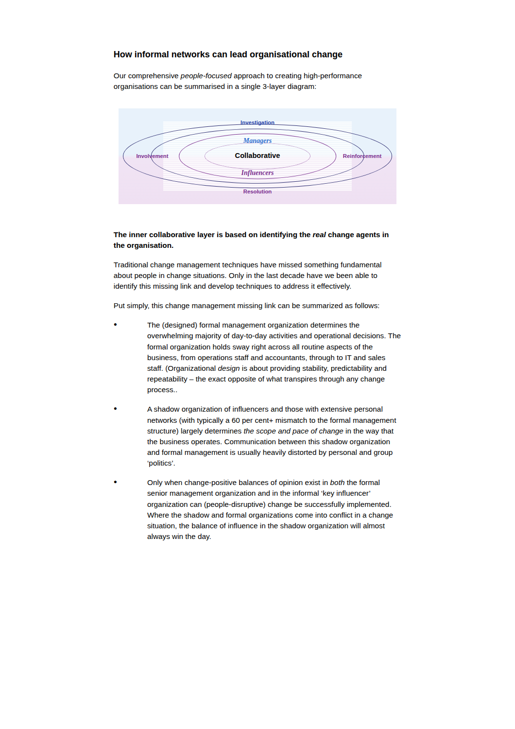How informal networks can lead organisational change
Our comprehensive people-focused approach to creating high-performance organisations can be summarised in a single 3-layer diagram:
Investigation
Managers
Involvement
Collaborative
Reinforcement
Influencers
Resolution
The inner collaborative layer is based on identifying the real change agents in the organisation.
Traditional change management techniques have missed something fundamental about people in change situations. Only in the last decade have we been able to identify this missing link and develop techniques to address it effectively.
Put simply, this change management missing link can be summarized as follows:
The (designed) formal management organization determines the overwhelming majority of day-to-day activities and operational decisions. The formal organization holds sway right across all routine aspects of the business, from operations staff and accountants, through to IT and sales staff. (Organizational design is about providing stability, predictability and repeatability – the exact opposite of what transpires through any change process..
A shadow organization of influencers and those with extensive personal networks (with typically a 60 per cent+ mismatch to the formal management structure) largely determines the scope and pace of change in the way that the business operates. Communication between this shadow organization and formal management is usually heavily distorted by personal and group ‘politics’.
Only when change-positive balances of opinion exist in both the formal senior management organization and in the informal ‘key influencer’ organization can (people-disruptive) change be successfully implemented. Where the shadow and formal organizations come into conflict in a change situation, the balance of influence in the shadow organization will almost always win the day.